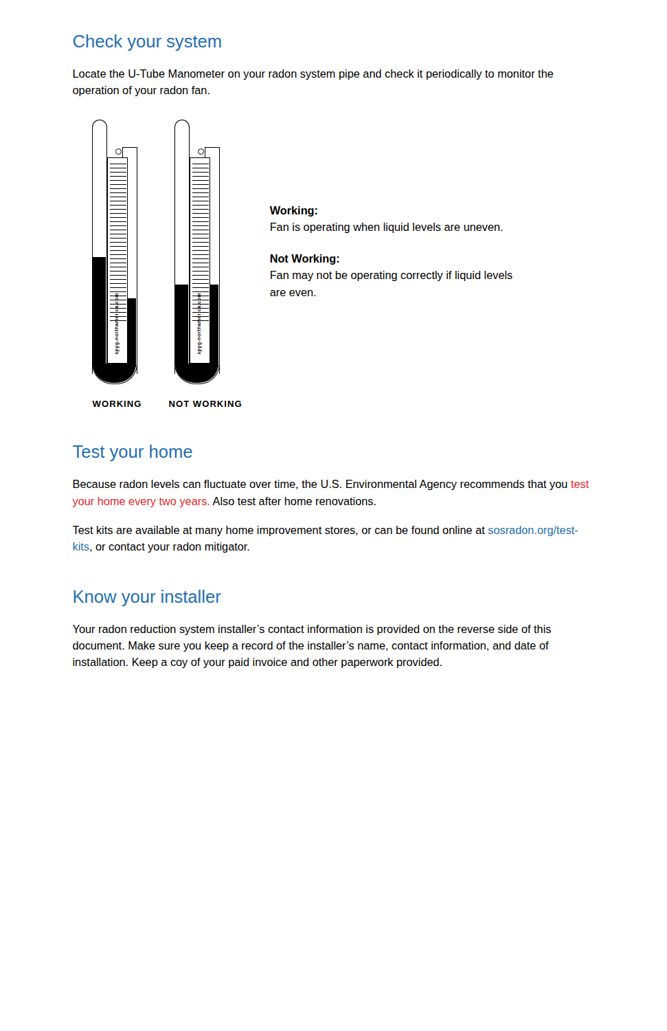Check your system
Locate the U-Tube Manometer on your radon system pipe and check it periodically to monitor the operation of your radon fan.
spyg-northamerica.com
WORKING
spyg-northamerica.com
NOT WORKING
Working: Fan is operating when liquid levels are uneven.
Not Working: Fan may not be operating correctly if liquid levels are even.
Test your home
Because radon levels can fluctuate over time, the U.S. Environmental Agency recommends that you test your home every two years. Also test after home renovations.
Test kits are available at many home improvement stores, or can be found online at sosradon.org/test-kits, or contact your radon mitigator.
Know your installer
Your radon reduction system installer’s contact information is provided on the reverse side of this document. Make sure you keep a record of the installer’s name, contact information, and date of installation. Keep a coy of your paid invoice and other paperwork provided.